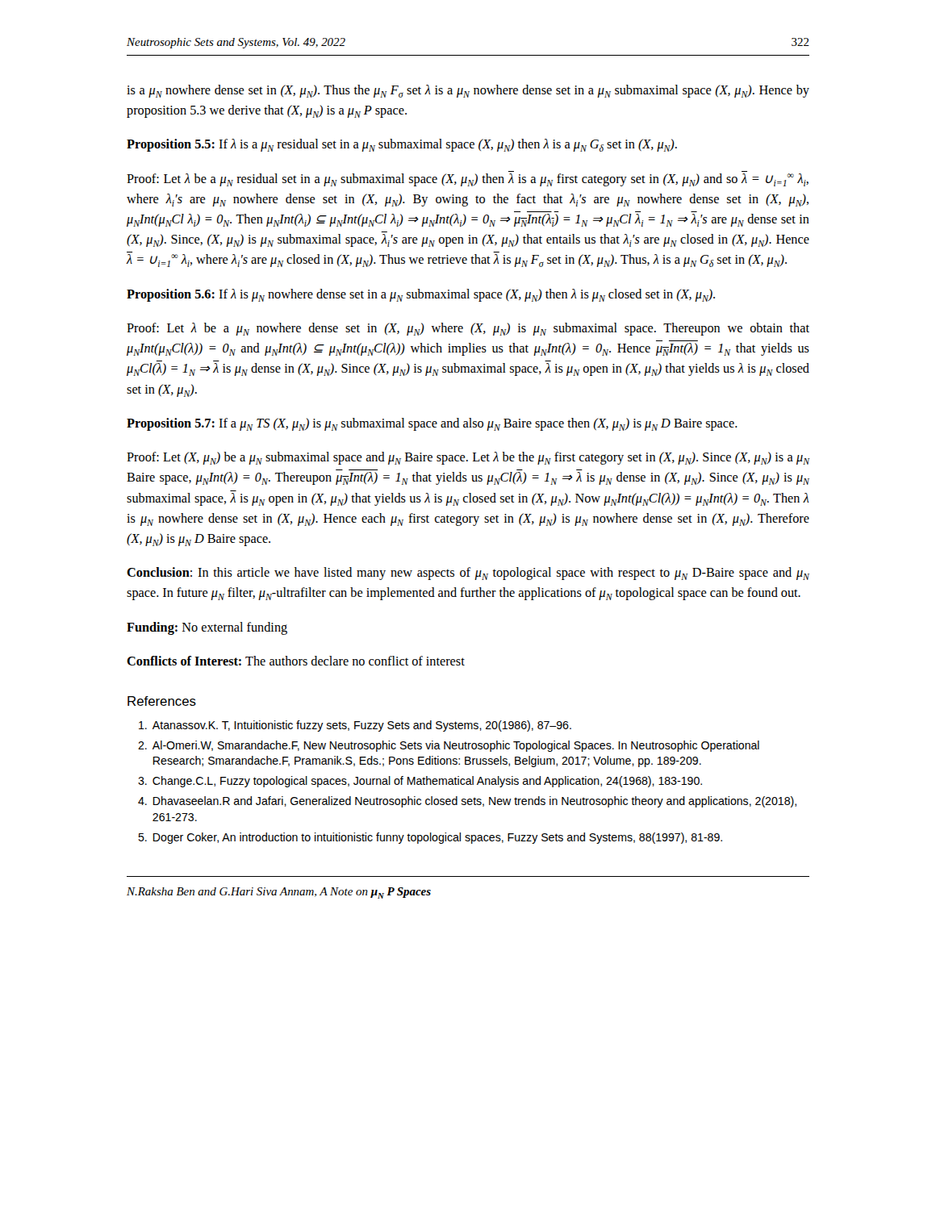Neutrosophic Sets and Systems, Vol. 49, 2022 322
is a μN nowhere dense set in (X, μN). Thus the μN Fσ set λ is a μN nowhere dense set in a μN submaximal space (X, μN). Hence by proposition 5.3 we derive that (X, μN) is a μN P space.
Proposition 5.5: If λ is a μN residual set in a μN submaximal space (X, μN) then λ is a μN Gδ set in (X, μN).
Proof: Let λ be a μN residual set in a μN submaximal space (X, μN) then λ is a μN first category set in (X, μN) and so λ = ∪i=1∞ λi, where λi′s are μN nowhere dense set in (X, μN). By owing to the fact that λi′s are μN nowhere dense set in (X, μN), μNInt(μNCl λi) = 0N. Then μNInt(λi) ⊆ μNInt(μNCl λi) ⇒ μNInt(λi) = 0N ⇒ μNInt(λi) = 1N ⇒ μNCl λi = 1N ⇒ λi′s are μN dense set in (X, μN). Since, (X, μN) is μN submaximal space, λi′s are μN open in (X, μN) that entails us that λi′s are μN closed in (X, μN). Hence λ = ∪i=1∞ λi, where λi′s are μN closed in (X, μN). Thus we retrieve that λ is μN Fσ set in (X, μN). Thus, λ is a μN Gδ set in (X, μN).
Proposition 5.6: If λ is μN nowhere dense set in a μN submaximal space (X, μN) then λ is μN closed set in (X, μN).
Proof: Let λ be a μN nowhere dense set in (X, μN) where (X, μN) is μN submaximal space. Thereupon we obtain that μNInt(μNCl(λ)) = 0N and μNInt(λ) ⊆ μNInt(μNCl(λ)) which implies us that μNInt(λ) = 0N. Hence μNInt(λ) = 1N that yields us μNCl(λ) = 1N ⇒ λ is μN dense in (X, μN). Since (X, μN) is μN submaximal space, λ is μN open in (X, μN) that yields us λ is μN closed set in (X, μN).
Proposition 5.7: If a μN TS (X, μN) is μN submaximal space and also μN Baire space then (X, μN) is μN D Baire space.
Proof: Let (X, μN) be a μN submaximal space and μN Baire space. Let λ be the μN first category set in (X, μN). Since (X, μN) is a μN Baire space, μNInt(λ) = 0N. Thereupon μNInt(λ) = 1N that yields us μNCl(λ) = 1N ⇒ λ is μN dense in (X, μN). Since (X, μN) is μN submaximal space, λ is μN open in (X, μN) that yields us λ is μN closed set in (X, μN). Now μNInt(μNCl(λ)) = μNInt(λ) = 0N. Then λ is μN nowhere dense set in (X, μN). Hence each μN first category set in (X, μN) is μN nowhere dense set in (X, μN). Therefore (X, μN) is μN D Baire space.
Conclusion: In this article we have listed many new aspects of μN topological space with respect to μN D-Baire space and μN space. In future μN filter, μN-ultrafilter can be implemented and further the applications of μN topological space can be found out.
Funding: No external funding
Conflicts of Interest: The authors declare no conflict of interest
References
Atanassov.K. T, Intuitionistic fuzzy sets, Fuzzy Sets and Systems, 20(1986), 87–96.
Al-Omeri.W, Smarandache.F, New Neutrosophic Sets via Neutrosophic Topological Spaces. In Neutrosophic Operational Research; Smarandache.F, Pramanik.S, Eds.; Pons Editions: Brussels, Belgium, 2017; Volume, pp. 189-209.
Change.C.L, Fuzzy topological spaces, Journal of Mathematical Analysis and Application, 24(1968), 183-190.
Dhavaseelan.R and Jafari, Generalized Neutrosophic closed sets, New trends in Neutrosophic theory and applications, 2(2018), 261-273.
Doger Coker, An introduction to intuitionistic funny topological spaces, Fuzzy Sets and Systems, 88(1997), 81-89.
N.Raksha Ben and G.Hari Siva Annam, A Note on μN P Spaces